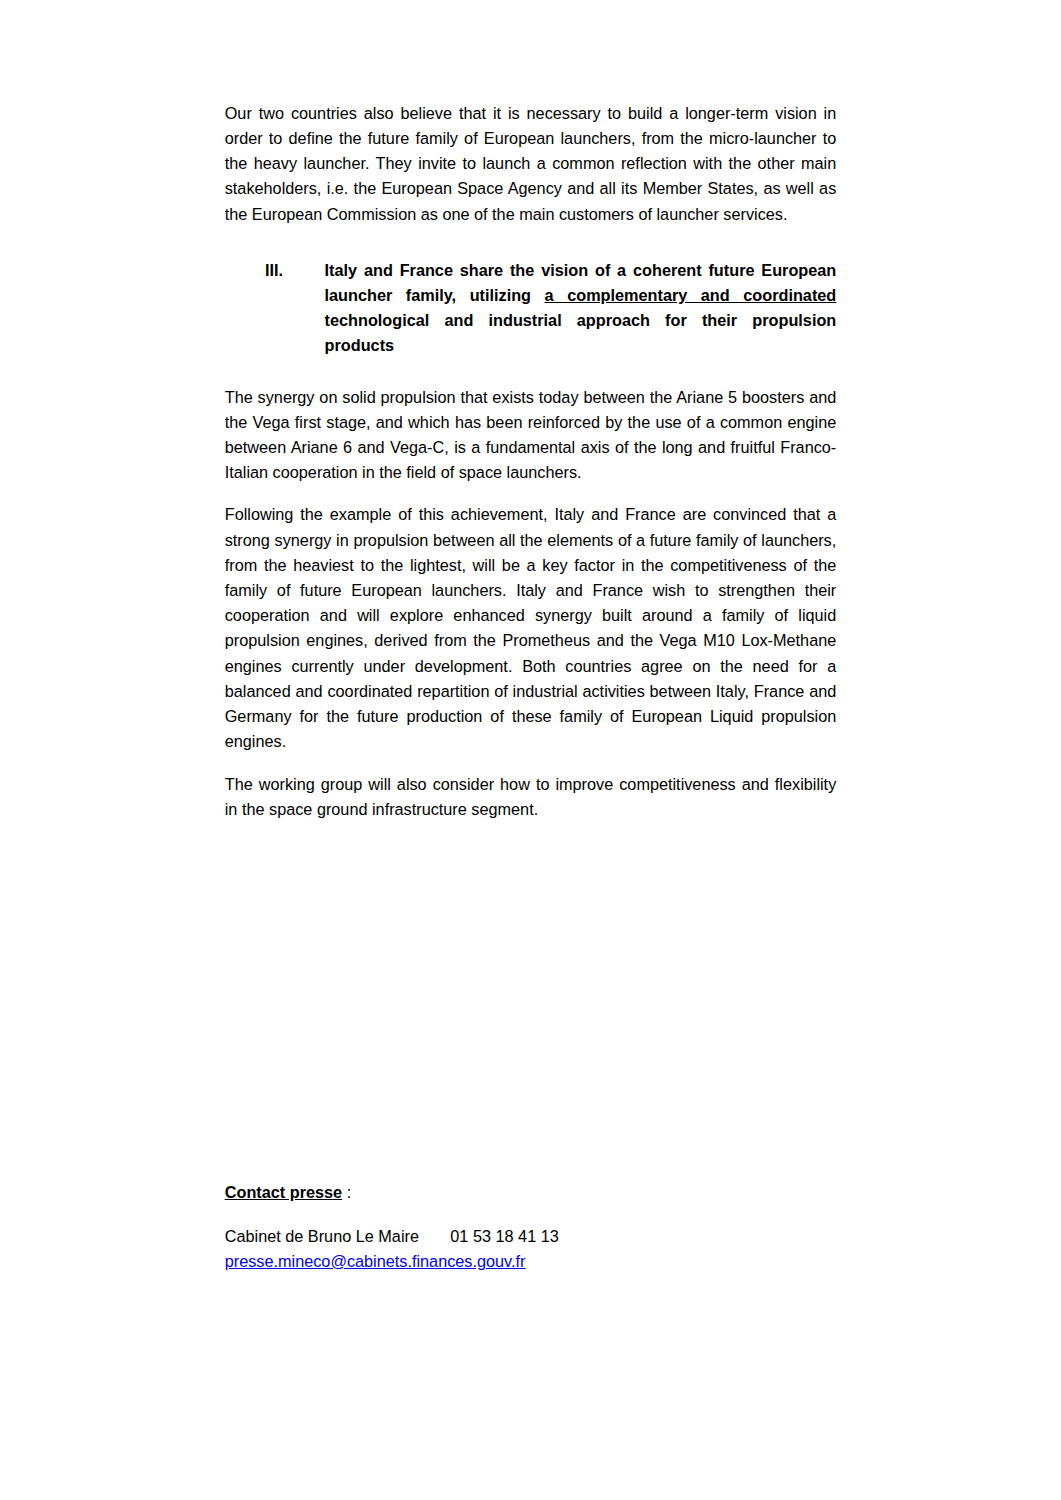Our two countries also believe that it is necessary to build a longer-term vision in order to define the future family of European launchers, from the micro-launcher to the heavy launcher. They invite to launch a common reflection with the other main stakeholders, i.e. the European Space Agency and all its Member States, as well as the European Commission as one of the main customers of launcher services.
III.
Italy and France share the vision of a coherent future European launcher family, utilizing a complementary and coordinated technological and industrial approach for their propulsion products
The synergy on solid propulsion that exists today between the Ariane 5 boosters and the Vega first stage, and which has been reinforced by the use of a common engine between Ariane 6 and Vega-C, is a fundamental axis of the long and fruitful Franco-Italian cooperation in the field of space launchers.
Following the example of this achievement, Italy and France are convinced that a strong synergy in propulsion between all the elements of a future family of launchers, from the heaviest to the lightest, will be a key factor in the competitiveness of the family of future European launchers. Italy and France wish to strengthen their cooperation and will explore enhanced synergy built around a family of liquid propulsion engines, derived from the Prometheus and the Vega M10 Lox-Methane engines currently under development. Both countries agree on the need for a balanced and coordinated repartition of industrial activities between Italy, France and Germany for the future production of these family of European Liquid propulsion engines.
The working group will also consider how to improve competitiveness and flexibility in the space ground infrastructure segment.
Contact presse :
Cabinet de Bruno Le Maire 01 53 18 41 13 presse.mineco@cabinets.finances.gouv.fr